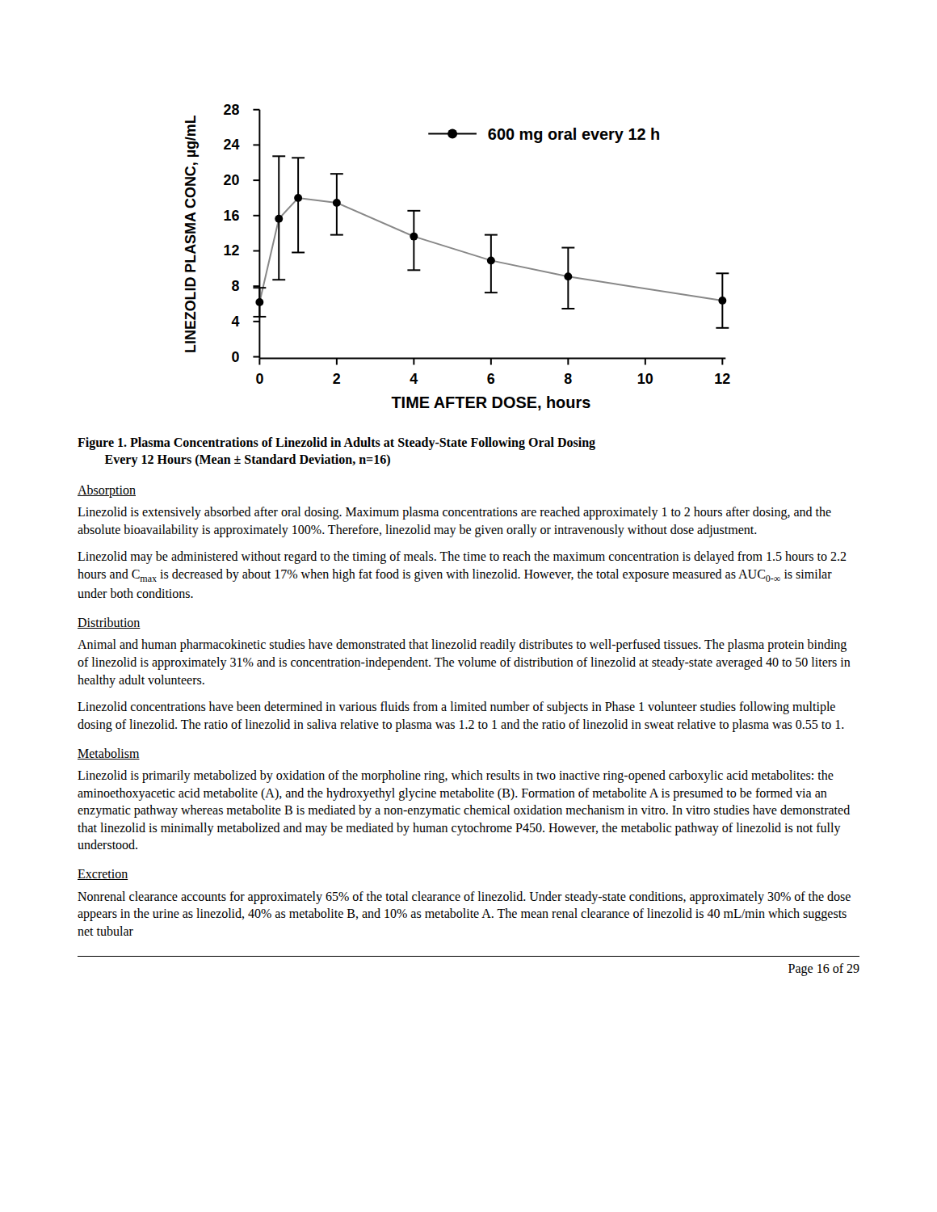Figure 1. Plasma Concentrations of Linezolid in Adults at Steady-State Following Oral Dosing Every 12 Hours (Mean ± Standard Deviation, n=16)
Absorption
Linezolid is extensively absorbed after oral dosing. Maximum plasma concentrations are reached approximately 1 to 2 hours after dosing, and the absolute bioavailability is approximately 100%. Therefore, linezolid may be given orally or intravenously without dose adjustment.
Linezolid may be administered without regard to the timing of meals. The time to reach the maximum concentration is delayed from 1.5 hours to 2.2 hours and Cmax is decreased by about 17% when high fat food is given with linezolid. However, the total exposure measured as AUC0-∞ is similar under both conditions.
Distribution
Animal and human pharmacokinetic studies have demonstrated that linezolid readily distributes to well-perfused tissues. The plasma protein binding of linezolid is approximately 31% and is concentration-independent. The volume of distribution of linezolid at steady-state averaged 40 to 50 liters in healthy adult volunteers.
Linezolid concentrations have been determined in various fluids from a limited number of subjects in Phase 1 volunteer studies following multiple dosing of linezolid. The ratio of linezolid in saliva relative to plasma was 1.2 to 1 and the ratio of linezolid in sweat relative to plasma was 0.55 to 1.
Metabolism
Linezolid is primarily metabolized by oxidation of the morpholine ring, which results in two inactive ring-opened carboxylic acid metabolites: the aminoethoxyacetic acid metabolite (A), and the hydroxyethyl glycine metabolite (B). Formation of metabolite A is presumed to be formed via an enzymatic pathway whereas metabolite B is mediated by a non-enzymatic chemical oxidation mechanism in vitro. In vitro studies have demonstrated that linezolid is minimally metabolized and may be mediated by human cytochrome P450. However, the metabolic pathway of linezolid is not fully understood.
Excretion
Nonrenal clearance accounts for approximately 65% of the total clearance of linezolid. Under steady-state conditions, approximately 30% of the dose appears in the urine as linezolid, 40% as metabolite B, and 10% as metabolite A. The mean renal clearance of linezolid is 40 mL/min which suggests net tubular
Page 16 of 29